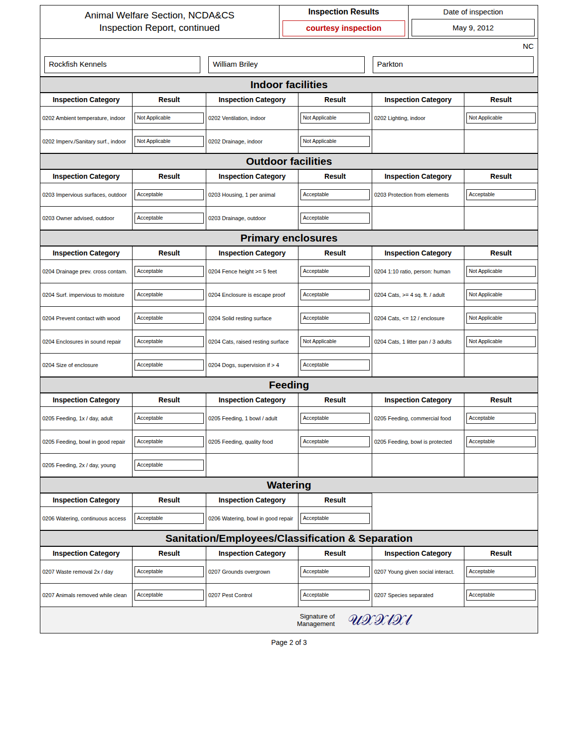| Animal Welfare Section, NCDA&CS Inspection Report, continued | Inspection Results courtesy inspection | Date of inspection May 9, 2012 |
| NC |
| Rockfish Kennels | William Briley | Parkton |
Indoor facilities
| Inspection Category | Result | Inspection Category | Result | Inspection Category | Result |
| --- | --- | --- | --- | --- | --- |
| 0202 Ambient temperature, indoor | Not Applicable | 0202 Ventilation, indoor | Not Applicable | 0202 Lighting, indoor | Not Applicable |
| 0202 Imperv./Sanitary surf., indoor | Not Applicable | 0202 Drainage, indoor | Not Applicable | | |
Outdoor facilities
| Inspection Category | Result | Inspection Category | Result | Inspection Category | Result |
| --- | --- | --- | --- | --- | --- |
| 0203 Impervious surfaces, outdoor | Acceptable | 0203 Housing, 1 per animal | Acceptable | 0203 Protection from elements | Acceptable |
| 0203 Owner advised, outdoor | Acceptable | 0203 Drainage, outdoor | Acceptable | | |
Primary enclosures
| Inspection Category | Result | Inspection Category | Result | Inspection Category | Result |
| --- | --- | --- | --- | --- | --- |
| 0204 Drainage prev. cross contam. | Acceptable | 0204 Fence height >= 5 feet | Acceptable | 0204 1:10 ratio, person: human | Not Applicable |
| 0204 Surf. impervious to moisture | Acceptable | 0204 Enclosure is escape proof | Acceptable | 0204 Cats, >= 4 sq. ft. / adult | Not Applicable |
| 0204 Prevent contact with wood | Acceptable | 0204 Solid resting surface | Acceptable | 0204 Cats, <= 12 / enclosure | Not Applicable |
| 0204 Enclosures in sound repair | Acceptable | 0204 Cats, raised resting surface | Not Applicable | 0204 Cats, 1 litter pan / 3 adults | Not Applicable |
| 0204 Size of enclosure | Acceptable | 0204 Dogs, supervision if > 4 | Acceptable | | |
Feeding
| Inspection Category | Result | Inspection Category | Result | Inspection Category | Result |
| --- | --- | --- | --- | --- | --- |
| 0205 Feeding, 1x / day, adult | Acceptable | 0205 Feeding, 1 bowl / adult | Acceptable | 0205 Feeding, commercial food | Acceptable |
| 0205 Feeding, bowl in good repair | Acceptable | 0205 Feeding, quality food | Acceptable | 0205 Feeding, bowl is protected | Acceptable |
| 0205 Feeding, 2x / day, young | Acceptable | | | | |
Watering
| Inspection Category | Result | Inspection Category | Result | | |
| --- | --- | --- | --- | --- | --- |
| 0206 Watering, continuous access | Acceptable | 0206 Watering, bowl in good repair | Acceptable | | |
Sanitation/Employees/Classification & Separation
| Inspection Category | Result | Inspection Category | Result | Inspection Category | Result |
| --- | --- | --- | --- | --- | --- |
| 0207 Waste removal 2x / day | Acceptable | 0207 Grounds overgrown | Acceptable | 0207 Young given social interact. | Acceptable |
| 0207 Animals removed while clean | Acceptable | 0207 Pest Control | Acceptable | 0207 Species separated | Acceptable |
| Signature of Management | 𝒰𝒳𝒳𝓁𝒳𝓁 |
Page 2 of 3